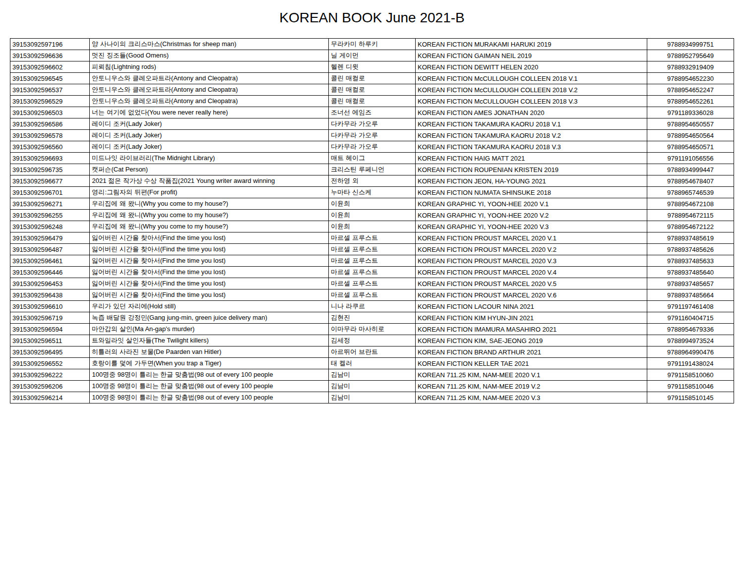KOREAN BOOK June 2021-B
| 39153092597196 | 양 사나이의 크리스마스(Christmas for sheep man) | 무라카미 하루키 | KOREAN FICTION MURAKAMI HARUKI 2019 | 9788934999751 |
| 39153092596636 | 멋진 징조들(Good Omens) | 닐 게이먼 | KOREAN FICTION GAIMAN NEIL 2019 | 9788952795649 |
| 39153092596602 | 피뢰침(Lightning rods) | 헬렌 디윗 | KOREAN FICTION DEWITT HELEN 2020 | 9788932919409 |
| 39153092596545 | 안토니우스와 클레오파트라(Antony and Cleopatra) | 콜린 매컬로 | KOREAN FICTION McCULLOUGH COLLEEN 2018 V.1 | 9788954652230 |
| 39153092596537 | 안토니우스와 클레오파트라(Antony and Cleopatra) | 콜린 매컬로 | KOREAN FICTION McCULLOUGH COLLEEN 2018 V.2 | 9788954652247 |
| 39153092596529 | 안토니우스와 클레오파트라(Antony and Cleopatra) | 콜린 매컬로 | KOREAN FICTION McCULLOUGH COLLEEN 2018 V.3 | 9788954652261 |
| 39153092596503 | 너는 여기에 없었다(You were never really here) | 조너선 에임즈 | KOREAN FICTION AMES JONATHAN 2020 | 9791189336028 |
| 39153092596586 | 레이디 조커(Lady Joker) | 다카무라 가오루 | KOREAN FICTION TAKAMURA KAORU 2018 V.1 | 9788954650557 |
| 39153092596578 | 레이디 조커(Lady Joker) | 다카무라 가오루 | KOREAN FICTION TAKAMURA KAORU 2018 V.2 | 9788954650564 |
| 39153092596560 | 레이디 조커(Lady Joker) | 다카무라 가오루 | KOREAN FICTION TAKAMURA KAORU 2018 V.3 | 9788954650571 |
| 39153092596693 | 미드나잇 라이브러리(The Midnight Library) | 매트 헤이그 | KOREAN FICTION HAIG MATT 2021 | 9791191056556 |
| 39153092596735 | 캣퍼슨(Cat Person) | 크리스틴 루페니언 | KOREAN FICTION ROUPENIAN KRISTEN 2019 | 9788934999447 |
| 39153092596677 | 2021 젊은 작가상 수상 작품집(2021 Young writer award winning | 전하영 외 | KOREAN FICTION JEON, HA-YOUNG 2021 | 9788954678407 |
| 39153092596701 | 영리:그림자의 뒤편(For profit) | 누마타 신스케 | KOREAN FICTION NUMATA SHINSUKE 2018 | 9788965746539 |
| 39153092596271 | 우리집에 왜 왔니(Why you come to my house?) | 이윤희 | KOREAN GRAPHIC YI, YOON-HEE 2020 V.1 | 9788954672108 |
| 39153092596255 | 우리집에 왜 왔니(Why you come to my house?) | 이윤희 | KOREAN GRAPHIC YI, YOON-HEE 2020 V.2 | 9788954672115 |
| 39153092596248 | 우리집에 왜 왔니(Why you come to my house?) | 이윤희 | KOREAN GRAPHIC YI, YOON-HEE 2020 V.3 | 9788954672122 |
| 39153092596479 | 잃어버린 시간을 찾아서(Find the time you lost) | 마르셀 프루스트 | KOREAN FICTION PROUST MARCEL 2020 V.1 | 9788937485619 |
| 39153092596487 | 잃어버린 시간을 찾아서(Find the time you lost) | 마르셀 프루스트 | KOREAN FICTION PROUST MARCEL 2020 V.2 | 9788937485626 |
| 39153092596461 | 잃어버린 시간을 찾아서(Find the time you lost) | 마르셀 프루스트 | KOREAN FICTION PROUST MARCEL 2020 V.3 | 9788937485633 |
| 39153092596446 | 잃어버린 시간을 찾아서(Find the time you lost) | 마르셀 프루스트 | KOREAN FICTION PROUST MARCEL 2020 V.4 | 9788937485640 |
| 39153092596453 | 잃어버린 시간을 찾아서(Find the time you lost) | 마르셀 프루스트 | KOREAN FICTION PROUST MARCEL 2020 V.5 | 9788937485657 |
| 39153092596438 | 잃어버린 시간을 찾아서(Find the time you lost) | 마르셀 프루스트 | KOREAN FICTION PROUST MARCEL 2020 V.6 | 9788937485664 |
| 39153092596610 | 우리가 있던 자리에(Hold still) | 니나 라쿠르 | KOREAN FICTION LACOUR NINA 2021 | 9791197461408 |
| 39153092596719 | 녹즙 배달원 강정민(Gang jung-min, green juice delivery man) | 김현진 | KOREAN FICTION KIM HYUN-JIN 2021 | 9791160404715 |
| 39153092596594 | 마안갑의 살인(Ma An-gap's murder) | 이마무라 마사히로 | KOREAN FICTION IMAMURA MASAHIRO 2021 | 9788954679336 |
| 39153092596511 | 트와일라잇 살인자들(The Twilight killers) | 김세정 | KOREAN FICTION KIM, SAE-JEONG 2019 | 9788994973524 |
| 39153092596495 | 히틀러의 사라진 보물(De Paarden van Hitler) | 아르뛰어 브란트 | KOREAN FICTION BRAND ARTHUR 2021 | 9788964990476 |
| 39153092596552 | 호랑이를 덫에 가두면(When you trap a Tiger) | 태 켈러 | KOREAN FICTION KELLER TAE 2021 | 9791191438024 |
| 39153092596222 | 100명중 98명이 틀리는 한글 맞춤법(98 out of every 100 people | 김남미 | KOREAN 711.25 KIM, NAM-MEE 2020 V.1 | 9791158510060 |
| 39153092596206 | 100명중 98명이 틀리는 한글 맞춤법(98 out of every 100 people | 김남미 | KOREAN 711.25 KIM, NAM-MEE 2019 V.2 | 9791158510046 |
| 39153092596214 | 100명중 98명이 틀리는 한글 맞춤법(98 out of every 100 people | 김남미 | KOREAN 711.25 KIM, NAM-MEE 2020 V.3 | 9791158510145 |